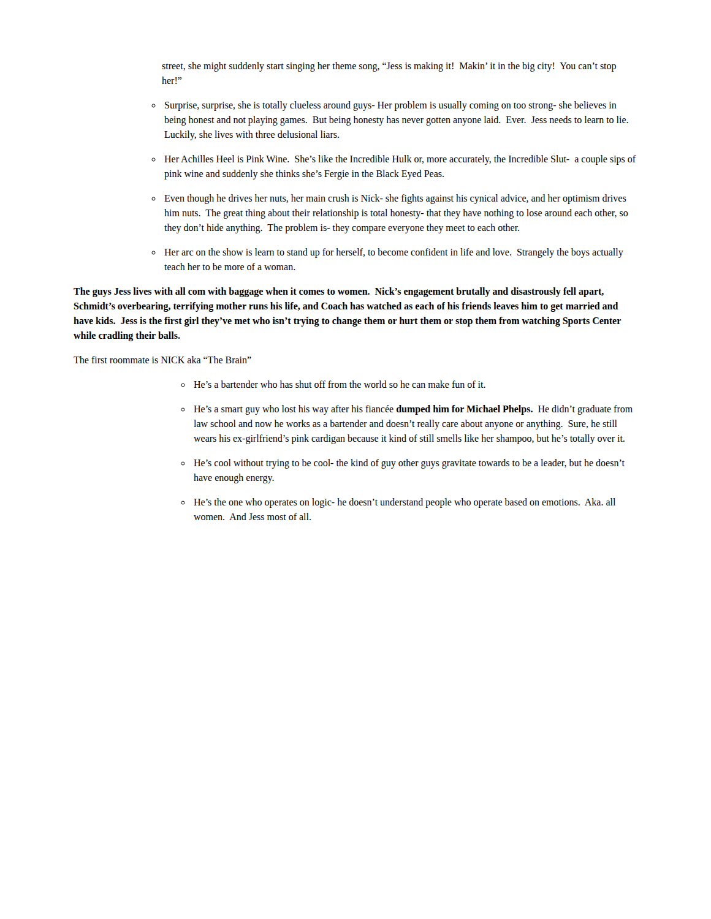street, she might suddenly start singing her theme song, “Jess is making it! Makin’ it in the big city! You can’t stop her!”
Surprise, surprise, she is totally clueless around guys- Her problem is usually coming on too strong- she believes in being honest and not playing games. But being honesty has never gotten anyone laid. Ever. Jess needs to learn to lie. Luckily, she lives with three delusional liars.
Her Achilles Heel is Pink Wine. She’s like the Incredible Hulk or, more accurately, the Incredible Slut- a couple sips of pink wine and suddenly she thinks she’s Fergie in the Black Eyed Peas.
Even though he drives her nuts, her main crush is Nick- she fights against his cynical advice, and her optimism drives him nuts. The great thing about their relationship is total honesty- that they have nothing to lose around each other, so they don’t hide anything. The problem is- they compare everyone they meet to each other.
Her arc on the show is learn to stand up for herself, to become confident in life and love. Strangely the boys actually teach her to be more of a woman.
The guys Jess lives with all com with baggage when it comes to women. Nick’s engagement brutally and disastrously fell apart, Schmidt’s overbearing, terrifying mother runs his life, and Coach has watched as each of his friends leaves him to get married and have kids. Jess is the first girl they’ve met who isn’t trying to change them or hurt them or stop them from watching Sports Center while cradling their balls.
The first roommate is NICK aka “The Brain”
He’s a bartender who has shut off from the world so he can make fun of it.
He’s a smart guy who lost his way after his fiancée dumped him for Michael Phelps. He didn’t graduate from law school and now he works as a bartender and doesn’t really care about anyone or anything. Sure, he still wears his ex-girlfriend’s pink cardigan because it kind of still smells like her shampoo, but he’s totally over it.
He’s cool without trying to be cool- the kind of guy other guys gravitate towards to be a leader, but he doesn’t have enough energy.
He’s the one who operates on logic- he doesn’t understand people who operate based on emotions. Aka. all women. And Jess most of all.